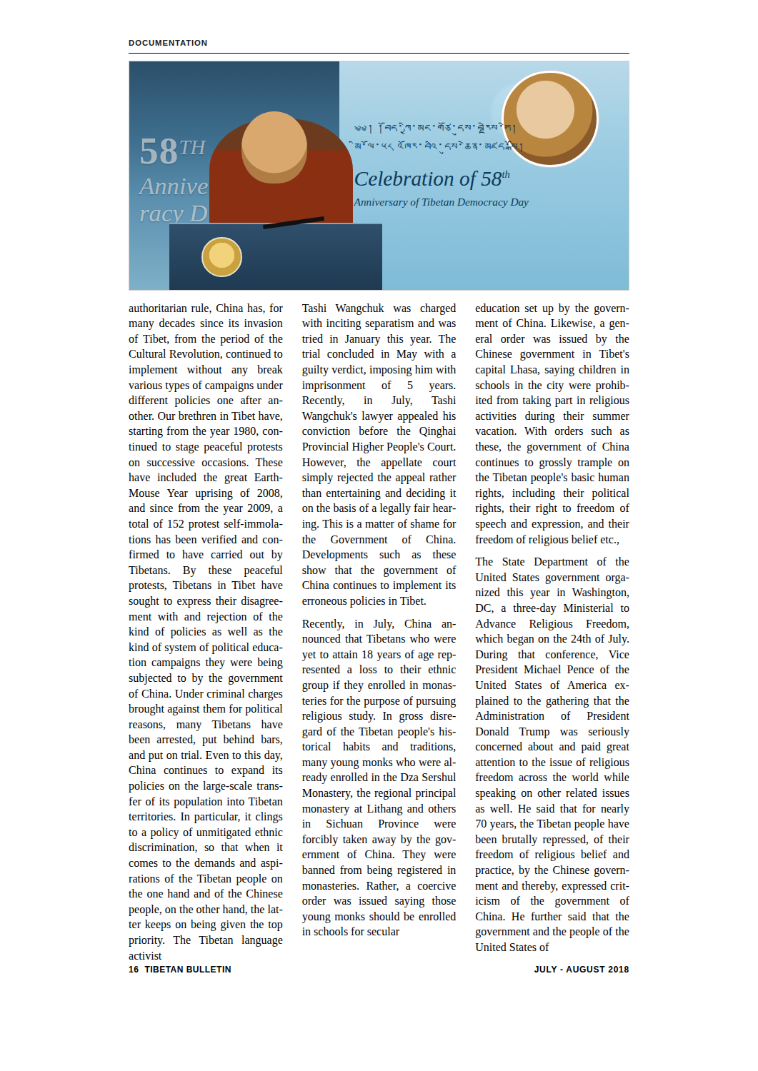DOCUMENTATION
58TH
Anniversary of
racy D
༄༅། །བོད་ཀྱི་མང་གཙོ་དུས་བརྗེས་ཏེ།
མི་ལོ་༥༨ འཁོར་བའི་དུས་ཆེན་མཛད་སྒོ།
Celebration of 58th
Anniversary of Tibetan Democracy Day
authoritarian rule, China has, for many decades since its invasion of Tibet, from the period of the Cultural Revolution, continued to implement without any break various types of campaigns under different policies one after another. Our brethren in Tibet have, starting from the year 1980, continued to stage peaceful protests on successive occasions. These have included the great Earth-Mouse Year uprising of 2008, and since from the year 2009, a total of 152 protest self-immolations has been verified and confirmed to have carried out by Tibetans. By these peaceful protests, Tibetans in Tibet have sought to express their disagreement with and rejection of the kind of policies as well as the kind of system of political education campaigns they were being subjected to by the government of China. Under criminal charges brought against them for political reasons, many Tibetans have been arrested, put behind bars, and put on trial. Even to this day, China continues to expand its policies on the large-scale transfer of its population into Tibetan territories. In particular, it clings to a policy of unmitigated ethnic discrimination, so that when it comes to the demands and aspirations of the Tibetan people on the one hand and of the Chinese people, on the other hand, the latter keeps on being given the top priority. The Tibetan language activist
Tashi Wangchuk was charged with inciting separatism and was tried in January this year. The trial concluded in May with a guilty verdict, imposing him with imprisonment of 5 years. Recently, in July, Tashi Wangchuk's lawyer appealed his conviction before the Qinghai Provincial Higher People's Court. However, the appellate court simply rejected the appeal rather than entertaining and deciding it on the basis of a legally fair hearing. This is a matter of shame for the Government of China. Developments such as these show that the government of China continues to implement its erroneous policies in Tibet.
Recently, in July, China announced that Tibetans who were yet to attain 18 years of age represented a loss to their ethnic group if they enrolled in monasteries for the purpose of pursuing religious study. In gross disregard of the Tibetan people's historical habits and traditions, many young monks who were already enrolled in the Dza Sershul Monastery, the regional principal monastery at Lithang and others in Sichuan Province were forcibly taken away by the government of China. They were banned from being registered in monasteries. Rather, a coercive order was issued saying those young monks should be enrolled in schools for secular
education set up by the government of China. Likewise, a general order was issued by the Chinese government in Tibet's capital Lhasa, saying children in schools in the city were prohibited from taking part in religious activities during their summer vacation. With orders such as these, the government of China continues to grossly trample on the Tibetan people's basic human rights, including their political rights, their right to freedom of speech and expression, and their freedom of religious belief etc.,
The State Department of the United States government organized this year in Washington, DC, a three-day Ministerial to Advance Religious Freedom, which began on the 24th of July. During that conference, Vice President Michael Pence of the United States of America explained to the gathering that the Administration of President Donald Trump was seriously concerned about and paid great attention to the issue of religious freedom across the world while speaking on other related issues as well. He said that for nearly 70 years, the Tibetan people have been brutally repressed, of their freedom of religious belief and practice, by the Chinese government and thereby, expressed criticism of the government of China. He further said that the government and the people of the United States of
16 TIBETAN BULLETIN
JULY - AUGUST 2018